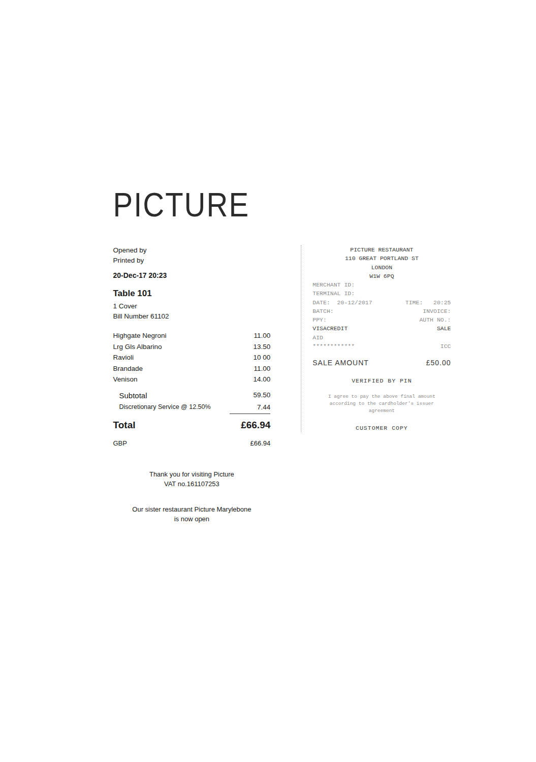PICTURE
Opened by
Printed by
20-Dec-17 20:23
Table 101
1 Cover
Bill Number 61102
| Highgate Negroni | 11.00 |
| Lrg Gls Albarino | 13.50 |
| Ravioli | 10 00 |
| Brandade | 11.00 |
| Venison | 14.00 |
| Subtotal | 59.50 |
| Discretionary Service @ 12.50% | 7.44 |
| Total | £66.94 |
| GBP | £66.94 |
Thank you for visiting Picture
VAT no.161107253
Our sister restaurant Picture Marylebone
is now open
PICTURE RESTAURANT
110 GREAT PORTLAND ST
LONDON
W1W 6PQ
MERCHANT ID:
TERMINAL ID:
DATE: 20-12/2017 TIME: 20:25
BATCH: INVOICE:
PPY: AUTH NO.:
VISACREDIT SALE
AID
************ICC
SALE AMOUNT£50.00
VERIFIED BY PIN
I agree to pay the above final amount
according to the cardholder's issuer
agreement
CUSTOMER COPY